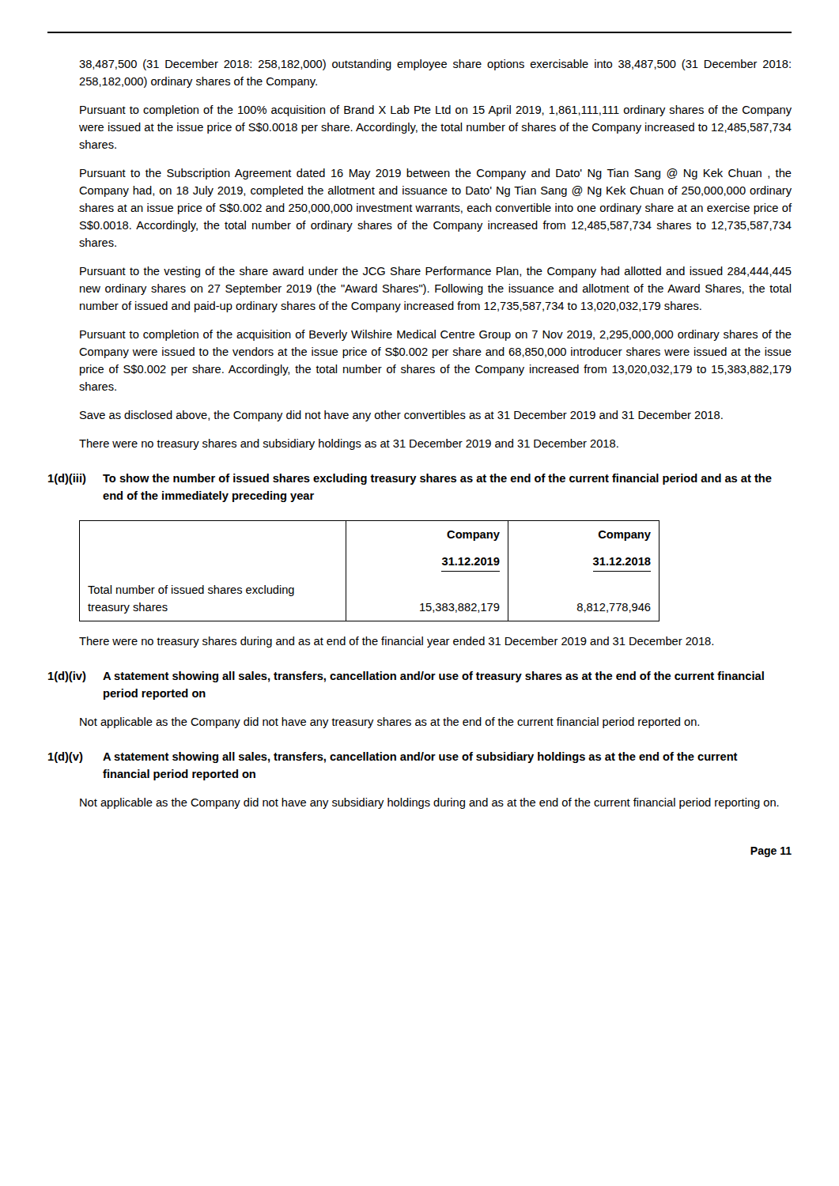38,487,500 (31 December 2018: 258,182,000) outstanding employee share options exercisable into 38,487,500 (31 December 2018: 258,182,000) ordinary shares of the Company.
Pursuant to completion of the 100% acquisition of Brand X Lab Pte Ltd on 15 April 2019, 1,861,111,111 ordinary shares of the Company were issued at the issue price of S$0.0018 per share. Accordingly, the total number of shares of the Company increased to 12,485,587,734 shares.
Pursuant to the Subscription Agreement dated 16 May 2019 between the Company and Dato' Ng Tian Sang @ Ng Kek Chuan , the Company had, on 18 July 2019, completed the allotment and issuance to Dato' Ng Tian Sang @ Ng Kek Chuan of 250,000,000 ordinary shares at an issue price of S$0.002 and 250,000,000 investment warrants, each convertible into one ordinary share at an exercise price of S$0.0018. Accordingly, the total number of ordinary shares of the Company increased from 12,485,587,734 shares to 12,735,587,734 shares.
Pursuant to the vesting of the share award under the JCG Share Performance Plan, the Company had allotted and issued 284,444,445 new ordinary shares on 27 September 2019 (the "Award Shares"). Following the issuance and allotment of the Award Shares, the total number of issued and paid-up ordinary shares of the Company increased from 12,735,587,734 to 13,020,032,179 shares.
Pursuant to completion of the acquisition of Beverly Wilshire Medical Centre Group on 7 Nov 2019, 2,295,000,000 ordinary shares of the Company were issued to the vendors at the issue price of S$0.002 per share and 68,850,000 introducer shares were issued at the issue price of S$0.002 per share. Accordingly, the total number of shares of the Company increased from 13,020,032,179 to 15,383,882,179 shares.
Save as disclosed above, the Company did not have any other convertibles as at 31 December 2019 and 31 December 2018.
There were no treasury shares and subsidiary holdings as at 31 December 2019 and 31 December 2018.
1(d)(iii) To show the number of issued shares excluding treasury shares as at the end of the current financial period and as at the end of the immediately preceding year
| | Company | Company |
| | 31.12.2019 | 31.12.2018 |
| Total number of issued shares excluding treasury shares | 15,383,882,179 | 8,812,778,946 |
There were no treasury shares during and as at end of the financial year ended 31 December 2019 and 31 December 2018.
1(d)(iv) A statement showing all sales, transfers, cancellation and/or use of treasury shares as at the end of the current financial period reported on
Not applicable as the Company did not have any treasury shares as at the end of the current financial period reported on.
1(d)(v) A statement showing all sales, transfers, cancellation and/or use of subsidiary holdings as at the end of the current financial period reported on
Not applicable as the Company did not have any subsidiary holdings during and as at the end of the current financial period reporting on.
Page 11